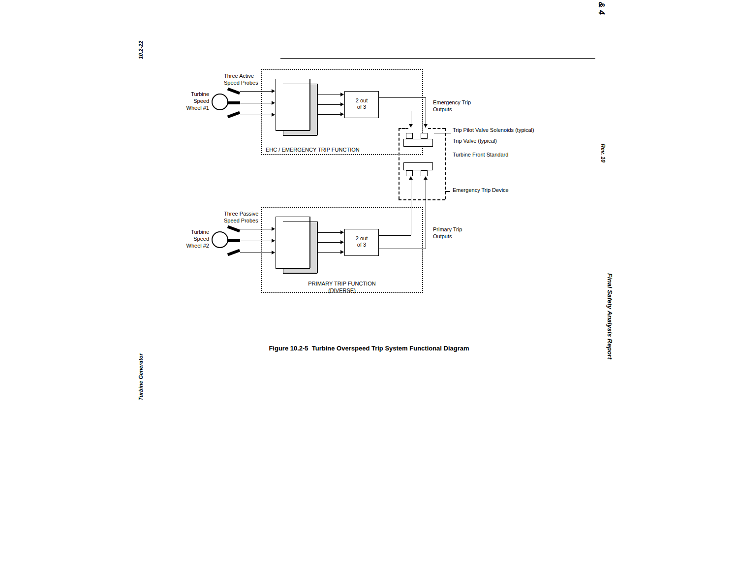10.2-22
Turbine Generator
STP 3 & 4
Rev. 10
Final Safety Analysis Report
EHC / EMERGENCY TRIP FUNCTION
2 out
of 3
Turbine
Speed
Wheel #1
Three Active
Speed Probes
Emergency Trip
Outputs
Trip Pilot Valve Solenoids (typical)
Trip Valve (typical)
Turbine Front Standard
Emergency Trip Device
PRIMARY TRIP FUNCTION
(DIVERSE)
2 out
of 3
Turbine
Speed
Wheel #2
Three Passive
Speed Probes
Primary Trip
Outputs
Figure 10.2-5 Turbine Overspeed Trip System Functional Diagram